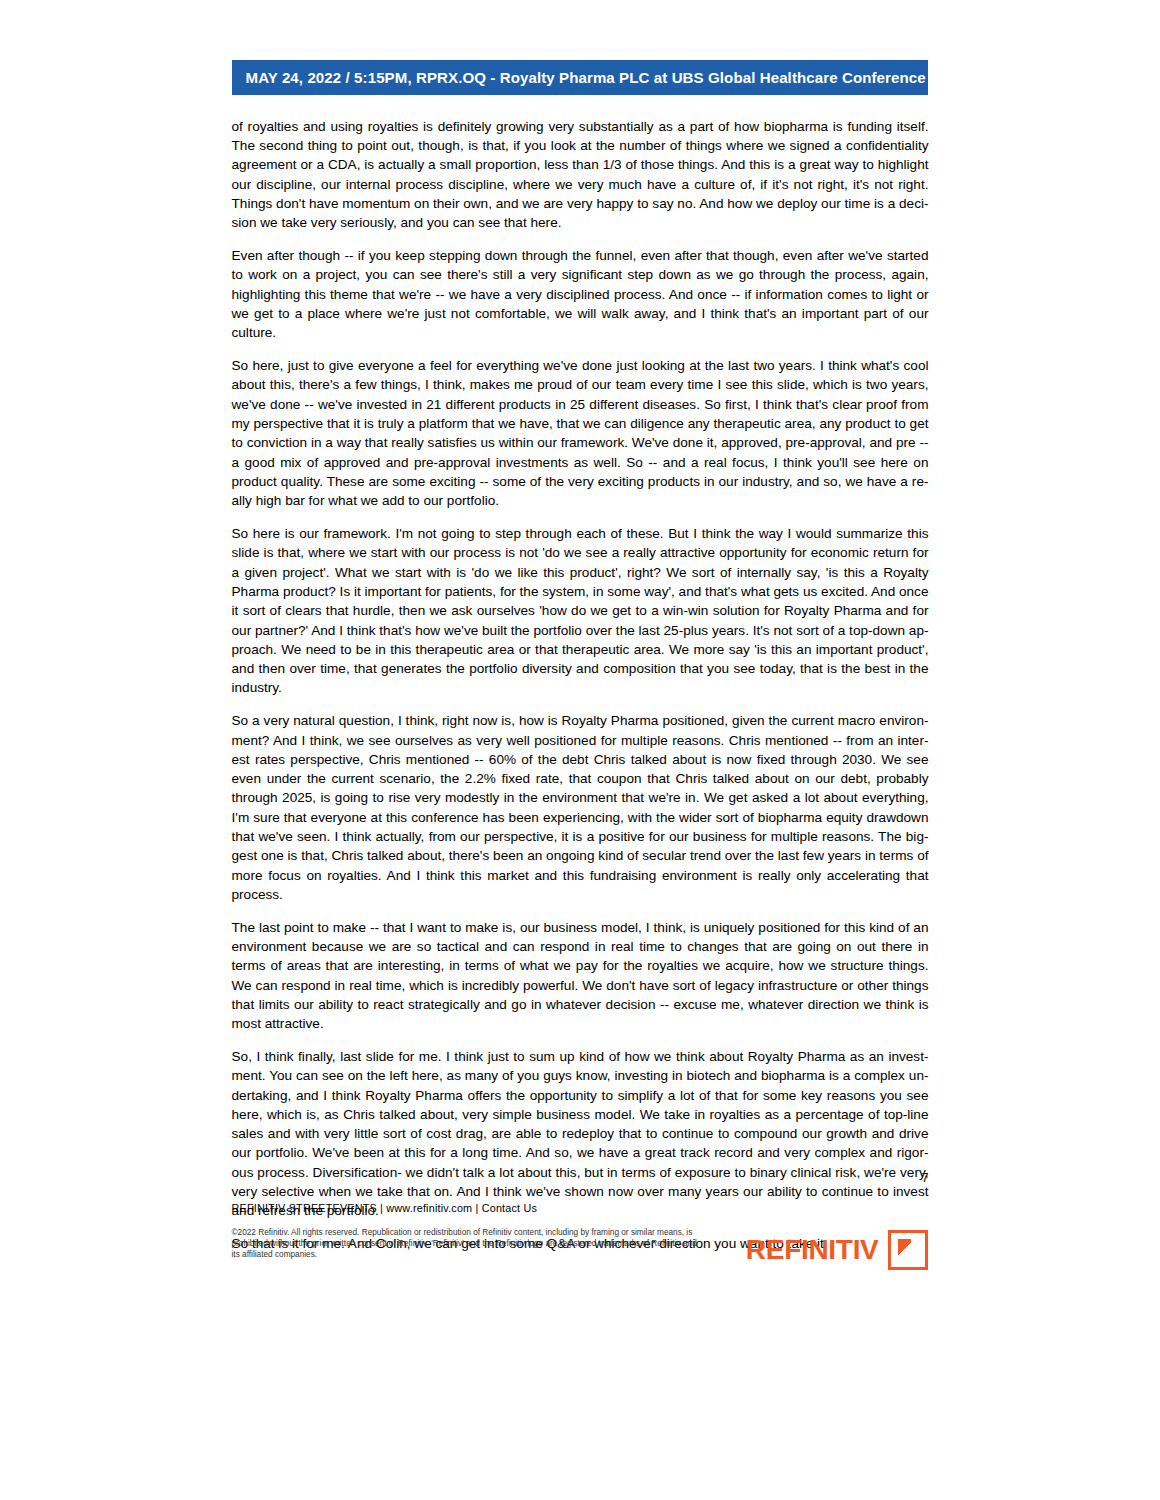MAY 24, 2022 / 5:15PM, RPRX.OQ - Royalty Pharma PLC at UBS Global Healthcare Conference
of royalties and using royalties is definitely growing very substantially as a part of how biopharma is funding itself. The second thing to point out, though, is that, if you look at the number of things where we signed a confidentiality agreement or a CDA, is actually a small proportion, less than 1/3 of those things. And this is a great way to highlight our discipline, our internal process discipline, where we very much have a culture of, if it's not right, it's not right. Things don't have momentum on their own, and we are very happy to say no. And how we deploy our time is a decision we take very seriously, and you can see that here.
Even after though -- if you keep stepping down through the funnel, even after that though, even after we've started to work on a project, you can see there's still a very significant step down as we go through the process, again, highlighting this theme that we're -- we have a very disciplined process. And once -- if information comes to light or we get to a place where we're just not comfortable, we will walk away, and I think that's an important part of our culture.
So here, just to give everyone a feel for everything we've done just looking at the last two years. I think what's cool about this, there's a few things, I think, makes me proud of our team every time I see this slide, which is two years, we've done -- we've invested in 21 different products in 25 different diseases. So first, I think that's clear proof from my perspective that it is truly a platform that we have, that we can diligence any therapeutic area, any product to get to conviction in a way that really satisfies us within our framework. We've done it, approved, pre-approval, and pre -- a good mix of approved and pre-approval investments as well. So -- and a real focus, I think you'll see here on product quality. These are some exciting -- some of the very exciting products in our industry, and so, we have a really high bar for what we add to our portfolio.
So here is our framework. I'm not going to step through each of these. But I think the way I would summarize this slide is that, where we start with our process is not 'do we see a really attractive opportunity for economic return for a given project'. What we start with is 'do we like this product', right? We sort of internally say, 'is this a Royalty Pharma product? Is it important for patients, for the system, in some way', and that's what gets us excited. And once it sort of clears that hurdle, then we ask ourselves 'how do we get to a win-win solution for Royalty Pharma and for our partner?' And I think that's how we've built the portfolio over the last 25-plus years. It's not sort of a top-down approach. We need to be in this therapeutic area or that therapeutic area. We more say 'is this an important product', and then over time, that generates the portfolio diversity and composition that you see today, that is the best in the industry.
So a very natural question, I think, right now is, how is Royalty Pharma positioned, given the current macro environment? And I think, we see ourselves as very well positioned for multiple reasons. Chris mentioned -- from an interest rates perspective, Chris mentioned -- 60% of the debt Chris talked about is now fixed through 2030. We see even under the current scenario, the 2.2% fixed rate, that coupon that Chris talked about on our debt, probably through 2025, is going to rise very modestly in the environment that we're in. We get asked a lot about everything, I'm sure that everyone at this conference has been experiencing, with the wider sort of biopharma equity drawdown that we've seen. I think actually, from our perspective, it is a positive for our business for multiple reasons. The biggest one is that, Chris talked about, there's been an ongoing kind of secular trend over the last few years in terms of more focus on royalties. And I think this market and this fundraising environment is really only accelerating that process.
The last point to make -- that I want to make is, our business model, I think, is uniquely positioned for this kind of an environment because we are so tactical and can respond in real time to changes that are going on out there in terms of areas that are interesting, in terms of what we pay for the royalties we acquire, how we structure things. We can respond in real time, which is incredibly powerful. We don't have sort of legacy infrastructure or other things that limits our ability to react strategically and go in whatever decision -- excuse me, whatever direction we think is most attractive.
So, I think finally, last slide for me. I think just to sum up kind of how we think about Royalty Pharma as an investment. You can see on the left here, as many of you guys know, investing in biotech and biopharma is a complex undertaking, and I think Royalty Pharma offers the opportunity to simplify a lot of that for some key reasons you see here, which is, as Chris talked about, very simple business model. We take in royalties as a percentage of top-line sales and with very little sort of cost drag, are able to redeploy that to continue to compound our growth and drive our portfolio. We've been at this for a long time. And so, we have a great track record and very complex and rigorous process. Diversification- we didn't talk a lot about this, but in terms of exposure to binary clinical risk, we're very, very selective when we take that on. And I think we've shown now over many years our ability to continue to invest and refresh the portfolio.
So that is it for me. And Colin, we can get into some Q&A or whichever direction you want to take it.
7
REFINITIV STREETEVENTS | www.refinitiv.com | Contact Us
©2022 Refinitiv. All rights reserved. Republication or redistribution of Refinitiv content, including by framing or similar means, is prohibited without the prior written consent of Refinitiv. 'Refinitiv' and the Refinitiv logo are registered trademarks of Refinitiv and its affiliated companies.
REFINITIV